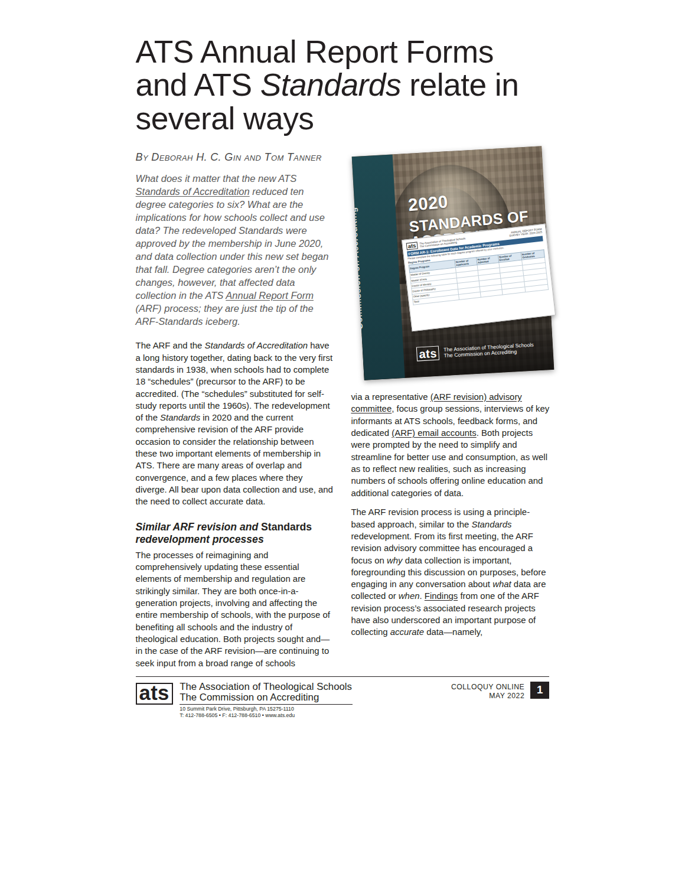ATS Annual Report Forms and ATS Standards relate in several ways
By Deborah H. C. Gin and Tom Tanner
What does it matter that the new ATS Standards of Accreditation reduced ten degree categories to six? What are the implications for how schools collect and use data? The redeveloped Standards were approved by the membership in June 2020, and data collection under this new set began that fall. Degree categories aren’t the only changes, however, that affected data collection in the ATS Annual Report Form (ARF) process; they are just the tip of the ARF-Standards iceberg.
The ARF and the Standards of Accreditation have a long history together, dating back to the very first standards in 1938, when schools had to complete 18 “schedules” (precursor to the ARF) to be accredited. (The “schedules” substituted for self-study reports until the 1960s). The redevelopment of the Standards in 2020 and the current comprehensive revision of the ARF provide occasion to consider the relationship between these two important elements of membership in ATS. There are many areas of overlap and convergence, and a few places where they diverge. All bear upon data collection and use, and the need to collect accurate data.
Similar ARF revision and Standards redevelopment processes
The processes of reimagining and comprehensively updating these essential elements of membership and regulation are strikingly similar. They are both once-in-a-generation projects, involving and affecting the entire membership of schools, with the purpose of benefiting all schools and the industry of theological education. Both projects sought and—in the case of the ARF revision—are continuing to seek input from a broad range of schools
Commission on Accrediting
2020
STANDARDS OF
ACCREDITATION
ats
The Association of Theological Schools
The Commission on Accrediting
ats
The Association of Theological Schools
The Commission on Accrediting
ANNUAL REPORT FORM
SURVEY YEAR: 2024-2025
FORM AR-1: Enrollment Data for Academic Programs
Please complete the following table for each degree program offered by your institution.
Degree Programs
| Degree Program | Number of Applicants | Number of Admitted | Number of Enrolled | Number of Graduates |
| --- | --- | --- | --- | --- |
| Master of Divinity | | | | |
| Master of Arts | | | | |
| Doctor of Ministry | | | | |
| Doctor of Philosophy | | | | |
| Other (specify) | | | | |
| Total | | | | |
via a representative (ARF revision) advisory committee, focus group sessions, interviews of key informants at ATS schools, feedback forms, and dedicated (ARF) email accounts. Both projects were prompted by the need to simplify and streamline for better use and consumption, as well as to reflect new realities, such as increasing numbers of schools offering online education and additional categories of data.
The ARF revision process is using a principle-based approach, similar to the Standards redevelopment. From its first meeting, the ARF revision advisory committee has encouraged a focus on why data collection is important, foregrounding this discussion on purposes, before engaging in any conversation about what data are collected or when. Findings from one of the ARF revision process’s associated research projects have also underscored an important purpose of collecting accurate data—namely,
ats
The Association of Theological Schools
The Commission on Accrediting
10 Summit Park Drive, Pittsburgh, PA 15275-1110
T: 412-788-6505 • F: 412-788-6510 • www.ats.edu
COLLOQUY ONLINE
MAY 2022
1